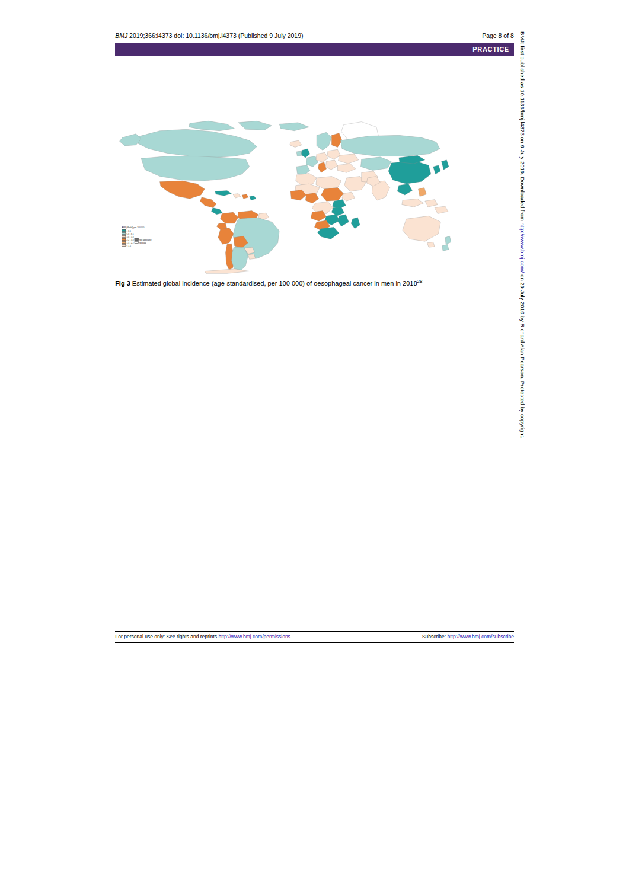BMJ 2019;366:l4373 doi: 10.1136/bmj.l4373 (Published 9 July 2019)
Page 8 of 8
PRACTICE
ASR (World) per 100 000
| | > 8.1 | | |
| | 5.8 - 8.1 | | |
| | 3.8 - 5.8 | | |
| | 2.2 - 3.8 | | Not applicable |
| | 1.5 - 2.2 | | No data |
| | < 1.5 | | |
Fig 3 Estimated global incidence (age-standardised, per 100 000) of oesophageal cancer in men in 201828
BMJ: first published as 10.1136/bmj.l4373 on 9 July 2019. Downloaded from http://www.bmj.com/ on 29 July 2019 by Richard Alan Pearson. Protected by copyright.
For personal use only: See rights and reprints http://www.bmj.com/permissions
Subscribe: http://www.bmj.com/subscribe